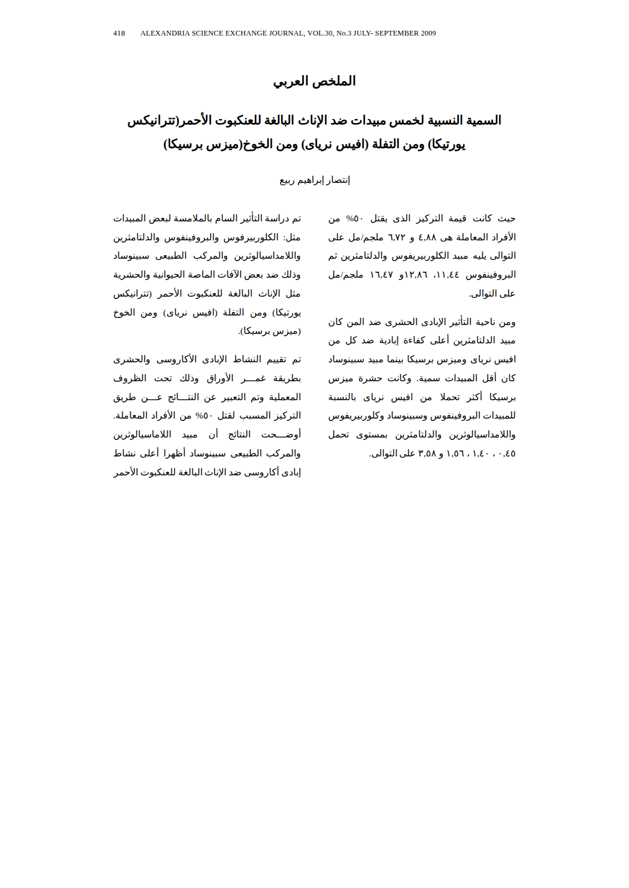418 ALEXANDRIA SCIENCE EXCHANGE JOURNAL, VOL.30, No.3 JULY- SEPTEMBER 2009
الملخص العربي
السمية النسبية لخمس مبيدات ضد الإناث البالغة للعنكبوت الأحمر(تترانيكس يورتيكا) ومن التفلة (افيس نرياى) ومن الخوخ(ميزس برسيكا)
إنتصار إبراهيم ربيع
حيث كانت قيمة التركيز الذى يقتل ٥٠% من الأفراد المعاملة هى ٤,٨٨ و ٦,٧٢ ملجم/مل على التوالى يليه مبيد الكلوربيريفوس والدلتامثرين ثم البروفينفوس ١١,٤٤، ١٢,٨٦و ١٦,٤٧ ملجم/مل على التوالى.
ومن ناحية التأثير الإبادى الحشرى ضد المن كان مبيد الدلتامثرين أعلى كفاءة إبادية ضد كل من افيس نرياى وميزس برسيكا بينما مبيد سبينوساد كان أقل المبيدات سمية. وكانت حشرة ميزس برسيكا أكثر تحملا من افيس نرياى بالنسبة للمبيدات البروفينفوس وسبينوساد وكلوربيريفوس واللامداسيالوثرين والدلتامثرين بمستوى تحمل ٠,٤٥ ، ١,٤٠ ، ١,٥٦ و ٣,٥٨ على التوالى.
تم دراسة التأثير السام بالملامسة لبعض المبيدات مثل: الكلوربيرفوس والبروفينفوس والدلتامثرين واللامداسيالوثرين والمركب الطبيعى سبينوساد وذلك ضد بعض الآفات الماصة الحيوانية والحشرية مثل الإناث البالغة للعنكبوت الأحمر (تترانيكس يورتيكا) ومن التفلة (افيس نرياى) ومن الخوخ (ميزس برسيكا).
تم تقييم النشاط الإبادى الأكاروسى والحشرى بطريقة غمـــر الأوراق وذلك تحت الظروف المعملية وتم التعبير عن النتـــائج عـــن طريق التركيز المسبب لقتل ٥٠% من الأفراد المعاملة. أوضـــحت النتائج أن مبيد اللاماسيالوثرين والمركب الطبيعى سبينوساد أظهرا أعلى نشاط إبادى أكاروسى ضد الإناث البالغة للعنكبوت الأحمر